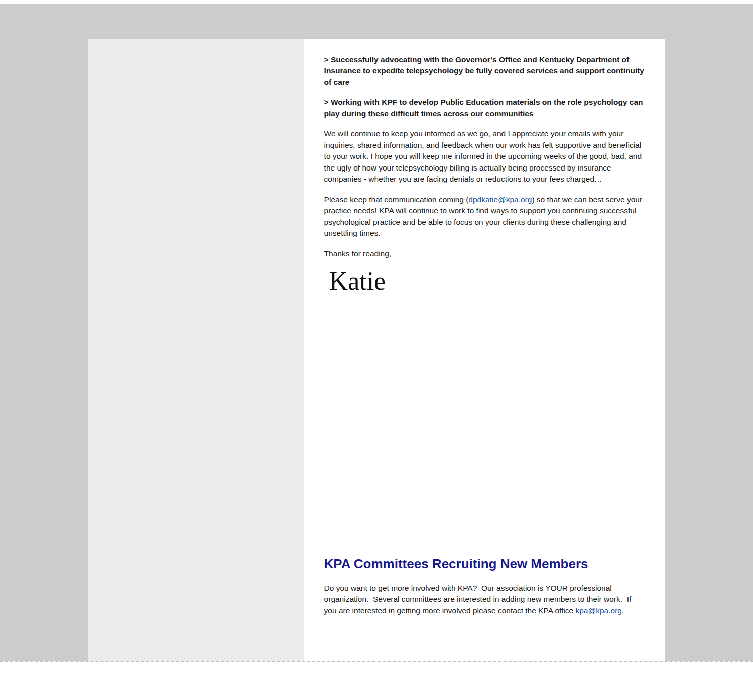> Successfully advocating with the Governor’s Office and Kentucky Department of Insurance to expedite telepsychology be fully covered services and support continuity of care
> Working with KPF to develop Public Education materials on the role psychology can play during these difficult times across our communities
We will continue to keep you informed as we go, and I appreciate your emails with your inquiries, shared information, and feedback when our work has felt supportive and beneficial to your work. I hope you will keep me informed in the upcoming weeks of the good, bad, and the ugly of how your telepsychology billing is actually being processed by insurance companies - whether you are facing denials or reductions to your fees charged…
Please keep that communication coming (dpdkatie@kpa.org) so that we can best serve your practice needs! KPA will continue to work to find ways to support you continuing successful psychological practice and be able to focus on your clients during these challenging and unsettling times.
Thanks for reading,
Katie
KPA Committees Recruiting New Members
Do you want to get more involved with KPA? Our association is YOUR professional organization. Several committees are interested in adding new members to their work. If you are interested in getting more involved please contact the KPA office kpa@kpa.org.